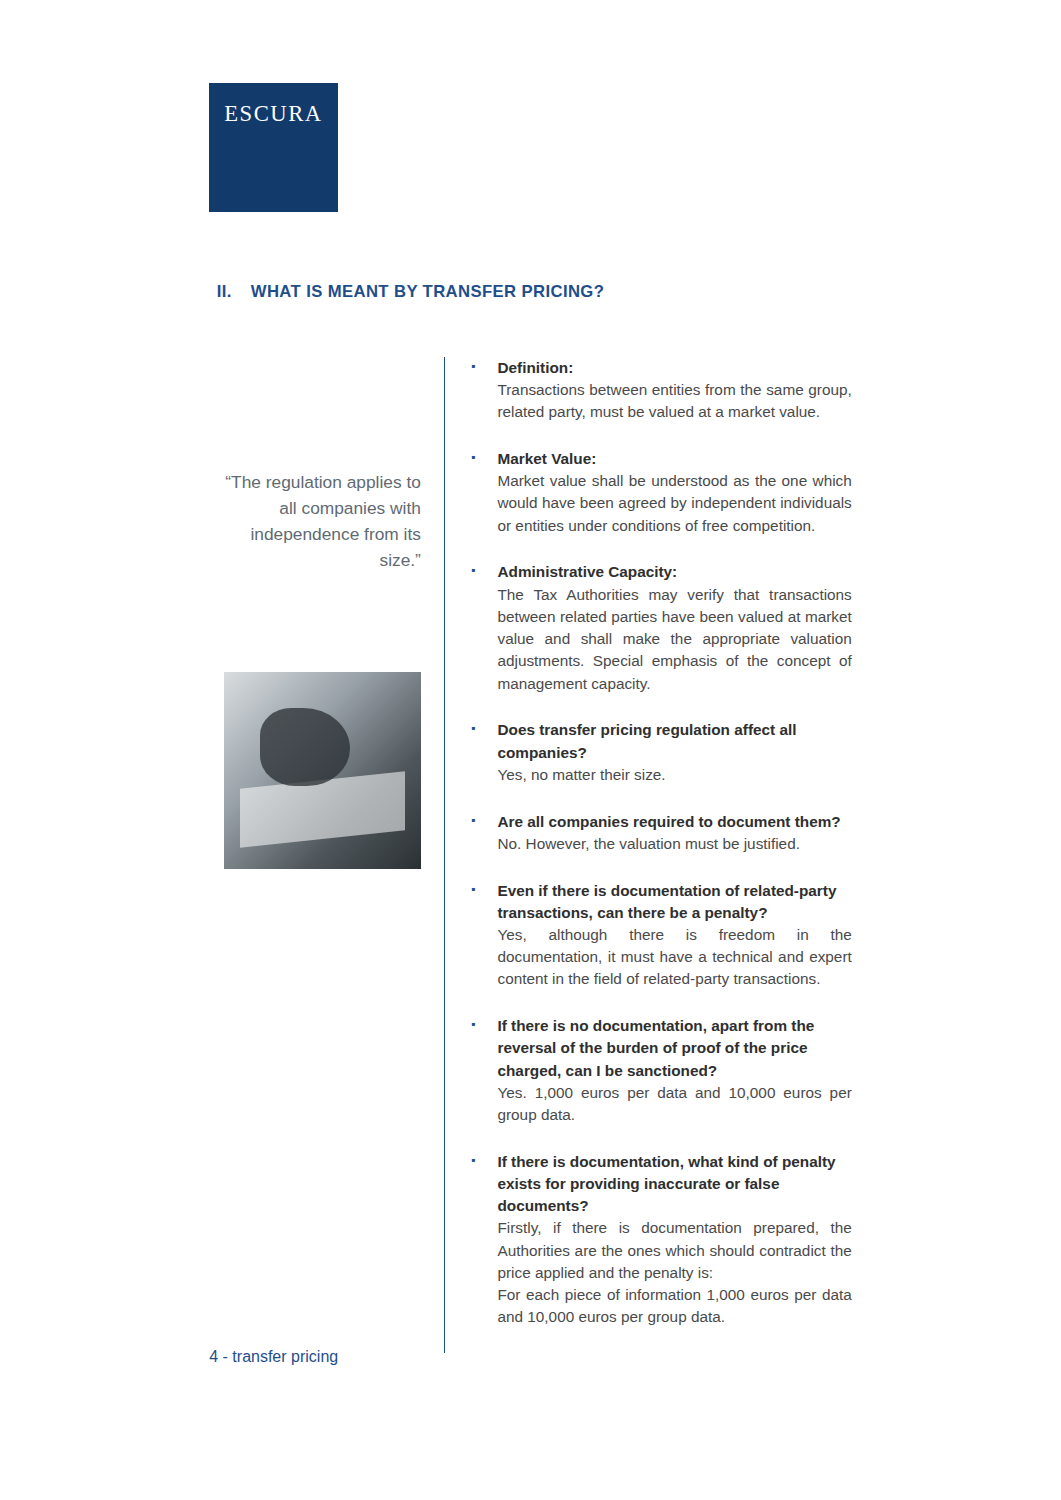ESCURA
II. WHAT IS MEANT BY TRANSFER PRICING?
“The regulation applies to all companies with independence from its size.”
Definition: Transactions between entities from the same group, related party, must be valued at a market value.
Market Value: Market value shall be understood as the one which would have been agreed by independent individuals or entities under conditions of free competition.
Administrative Capacity: The Tax Authorities may verify that transactions between related parties have been valued at market value and shall make the appropriate valuation adjustments. Special emphasis of the concept of management capacity.
Does transfer pricing regulation affect all companies? Yes, no matter their size.
Are all companies required to document them? No. However, the valuation must be justified.
Even if there is documentation of related-party transactions, can there be a penalty? Yes, although there is freedom in the documentation, it must have a technical and expert content in the field of related-party transactions.
If there is no documentation, apart from the reversal of the burden of proof of the price charged, can I be sanctioned? Yes. 1,000 euros per data and 10,000 euros per group data.
If there is documentation, what kind of penalty exists for providing inaccurate or false documents? Firstly, if there is documentation prepared, the Authorities are the ones which should contradict the price applied and the penalty is: For each piece of information 1,000 euros per data and 10,000 euros per group data.
4 - transfer pricing